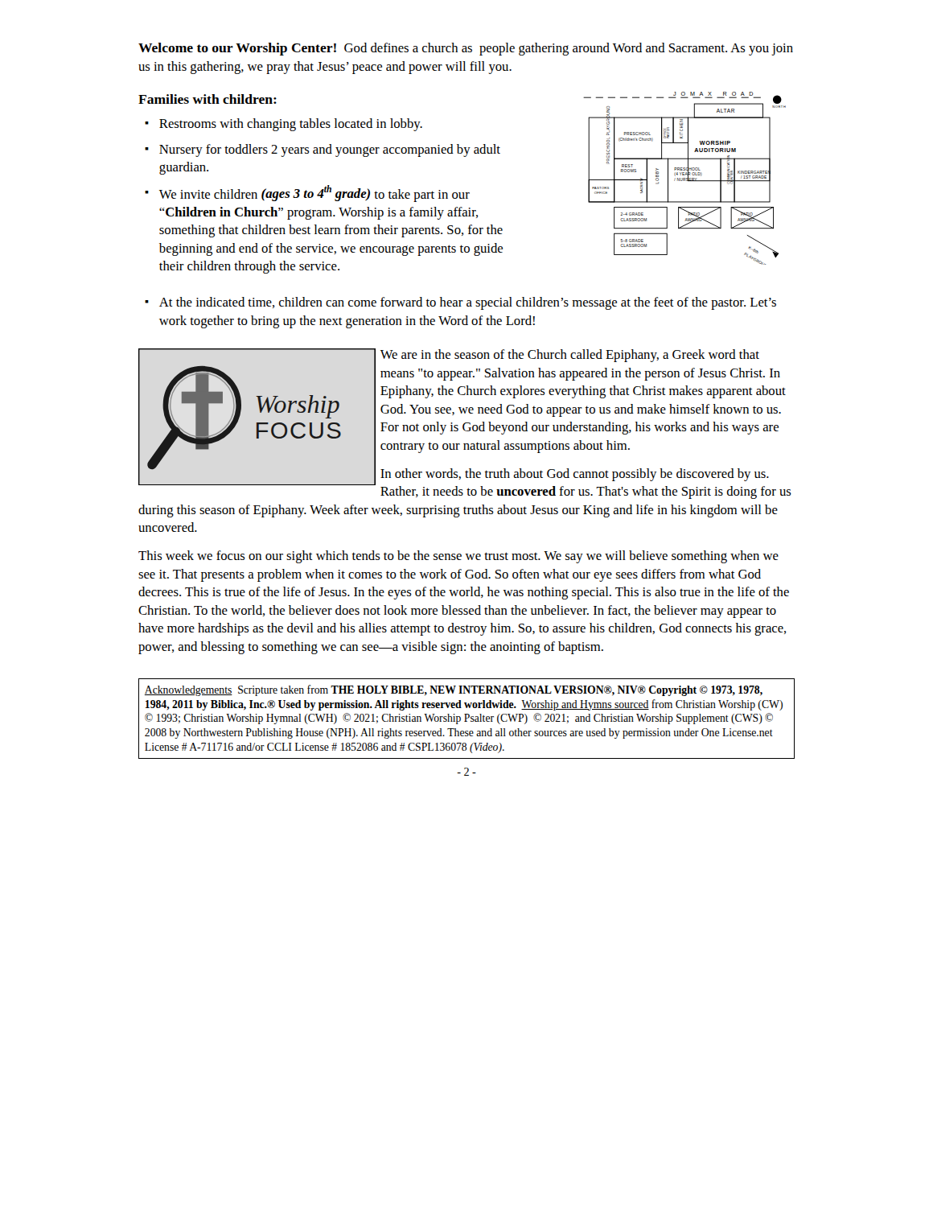Welcome to our Worship Center! God defines a church as people gathering around Word and Sacrament. As you join us in this gathering, we pray that Jesus’ peace and power will fill you.
J O M A X R O A D NORTH ALTAR WORSHIP AUDITORIUM KITCHEN PASTOR OFFICE PRESCHOOL (Children's Church) PRESCHOOL PLAYGROUND LOBBY REST ROOMS PASTORS OFFICE SACRISTY PRESCHOOL (4 YEAR OLD) / NURSERY COMMUNICATION CENTER KINDERGARTEN / 1ST GRADE 2–4 GRADE CLASSROOM 5–8 GRADE CLASSROOM PATIO AWNING PATIO AWNING K–8th PLAYGROUND
Families with children:
Restrooms with changing tables located in lobby.
Nursery for toddlers 2 years and younger accompanied by adult guardian.
We invite children (ages 3 to 4th grade) to take part in our “Children in Church” program. Worship is a family affair, something that children best learn from their parents. So, for the beginning and end of the service, we encourage parents to guide their children through the service.
At the indicated time, children can come forward to hear a special children’s message at the feet of the pastor. Let’s work together to bring up the next generation in the Word of the Lord!
Worship FOCUS
We are in the season of the Church called Epiphany, a Greek word that means "to appear." Salvation has appeared in the person of Jesus Christ. In Epiphany, the Church explores everything that Christ makes apparent about God. You see, we need God to appear to us and make himself known to us. For not only is God beyond our understanding, his works and his ways are contrary to our natural assumptions about him.
In other words, the truth about God cannot possibly be discovered by us. Rather, it needs to be uncovered for us. That's what the Spirit is doing for us during this season of Epiphany. Week after week, surprising truths about Jesus our King and life in his kingdom will be uncovered.
This week we focus on our sight which tends to be the sense we trust most. We say we will believe something when we see it. That presents a problem when it comes to the work of God. So often what our eye sees differs from what God decrees. This is true of the life of Jesus. In the eyes of the world, he was nothing special. This is also true in the life of the Christian. To the world, the believer does not look more blessed than the unbeliever. In fact, the believer may appear to have more hardships as the devil and his allies attempt to destroy him. So, to assure his children, God connects his grace, power, and blessing to something we can see—a visible sign: the anointing of baptism.
Acknowledgements Scripture taken from THE HOLY BIBLE, NEW INTERNATIONAL VERSION®, NIV® Copyright © 1973, 1978, 1984, 2011 by Biblica, Inc.® Used by permission. All rights reserved worldwide. Worship and Hymns sourced from Christian Worship (CW) © 1993; Christian Worship Hymnal (CWH) © 2021; Christian Worship Psalter (CWP) © 2021; and Christian Worship Supplement (CWS) © 2008 by Northwestern Publishing House (NPH). All rights reserved. These and all other sources are used by permission under One License.net License # A-711716 and/or CCLI License # 1852086 and # CSPL136078 (Video).
- 2 -